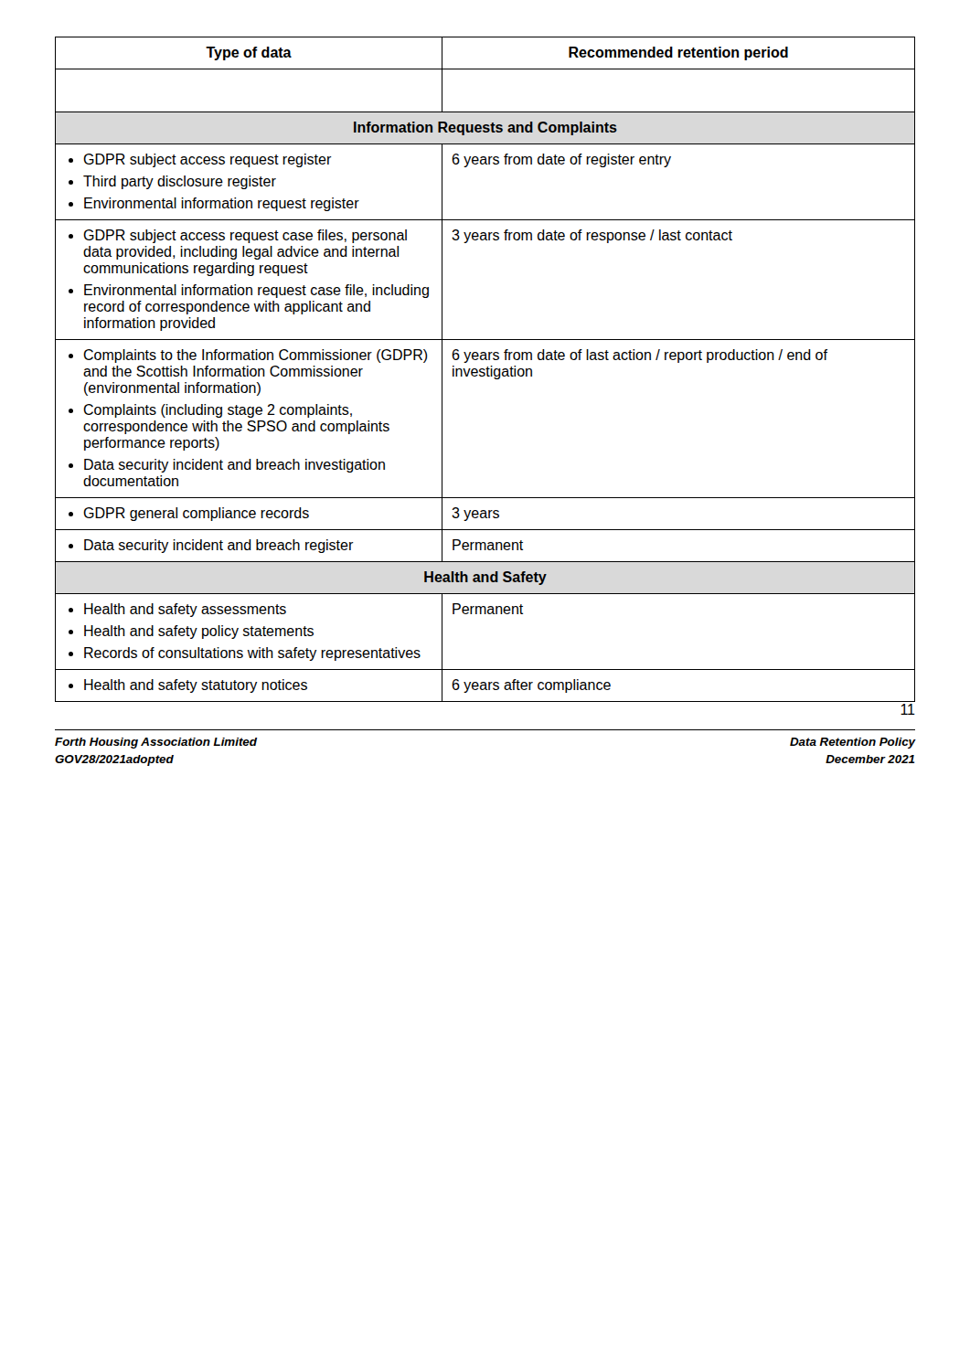| Type of data | Recommended retention period |
| --- | --- |
| Information Requests and Complaints |
| GDPR subject access request register Third party disclosure register Environmental information request register | 6 years from date of register entry |
| GDPR subject access request case files, personal data provided, including legal advice and internal communications regarding request Environmental information request case file, including record of correspondence with applicant and information provided | 3 years from date of response / last contact |
| Complaints to the Information Commissioner (GDPR) and the Scottish Information Commissioner (environmental information) Complaints (including stage 2 complaints, correspondence with the SPSO and complaints performance reports) Data security incident and breach investigation documentation | 6 years from date of last action / report production / end of investigation |
| GDPR general compliance records | 3 years |
| Data security incident and breach register | Permanent |
| Health and Safety |
| Health and safety assessments Health and safety policy statements Records of consultations with safety representatives | Permanent |
| Health and safety statutory notices | 6 years after compliance |
11
Forth Housing Association Limited
GOV28/2021adopted
Data Retention Policy
December 2021